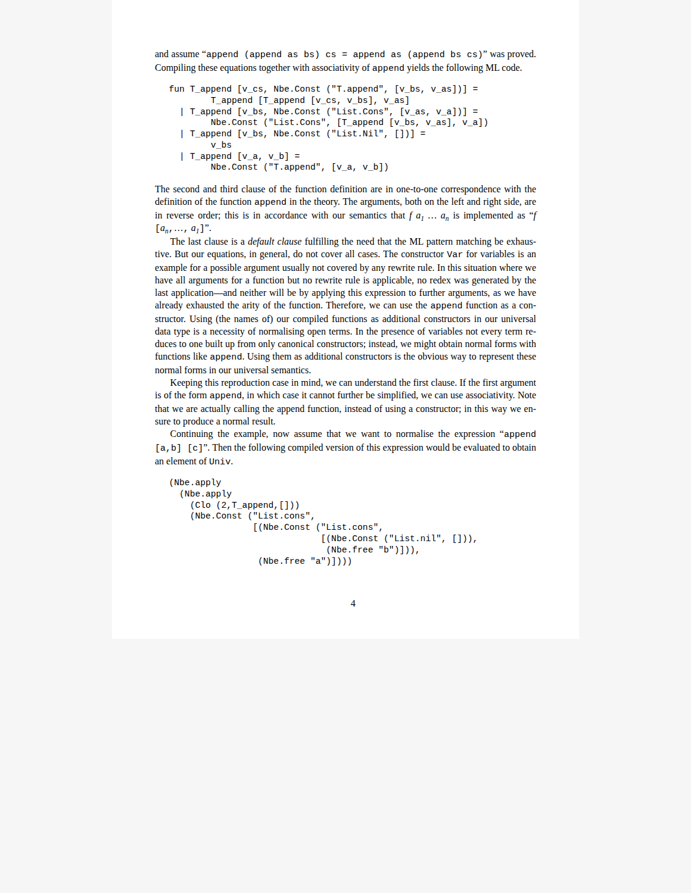and assume “append (append as bs) cs = append as (append bs cs)” was proved. Compiling these equations together with associativity of append yields the following ML code.
fun T_append [v_cs, Nbe.Const ("T.append", [v_bs, v_as])] =
        T_append [T_append [v_cs, v_bs], v_as]
  | T_append [v_bs, Nbe.Const ("List.Cons", [v_as, v_a])] =
        Nbe.Const ("List.Cons", [T_append [v_bs, v_as], v_a])
  | T_append [v_bs, Nbe.Const ("List.Nil", [])] =
        v_bs
  | T_append [v_a, v_b] =
        Nbe.Const ("T.append", [v_a, v_b])
The second and third clause of the function definition are in one-to-one correspondence with the definition of the function append in the theory. The arguments, both on the left and right side, are in reverse order; this is in accordance with our semantics that f a1 … an is implemented as “f [an,…, a1]”.
The last clause is a default clause fulfilling the need that the ML pattern matching be exhaustive. But our equations, in general, do not cover all cases. The constructor Var for variables is an example for a possible argument usually not covered by any rewrite rule. In this situation where we have all arguments for a function but no rewrite rule is applicable, no redex was generated by the last application—and neither will be by applying this expression to further arguments, as we have already exhausted the arity of the function. Therefore, we can use the append function as a constructor. Using (the names of) our compiled functions as additional constructors in our universal data type is a necessity of normalising open terms. In the presence of variables not every term reduces to one built up from only canonical constructors; instead, we might obtain normal forms with functions like append. Using them as additional constructors is the obvious way to represent these normal forms in our universal semantics.
Keeping this reproduction case in mind, we can understand the first clause. If the first argument is of the form append, in which case it cannot further be simplified, we can use associativity. Note that we are actually calling the append function, instead of using a constructor; in this way we ensure to produce a normal result.
Continuing the example, now assume that we want to normalise the expression “append [a,b] [c]”. Then the following compiled version of this expression would be evaluated to obtain an element of Univ.
(Nbe.apply
  (Nbe.apply
    (Clo (2,T_append,[]))
    (Nbe.Const ("List.cons",
                [(Nbe.Const ("List.cons",
                             [(Nbe.Const ("List.nil", [])),
                              (Nbe.free "b")])),
                 (Nbe.free "a")])))
4